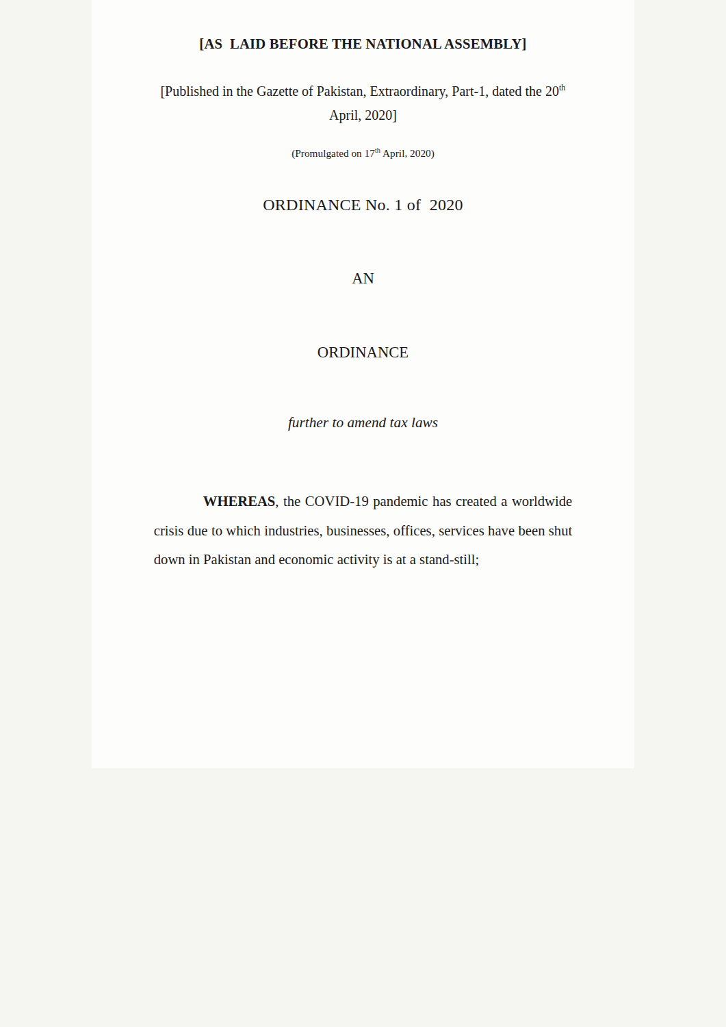[AS LAID BEFORE THE NATIONAL ASSEMBLY]
[Published in the Gazette of Pakistan, Extraordinary, Part-1, dated the 20th April, 2020]
(Promulgated on 17th April, 2020)
ORDINANCE No. 1 of 2020
AN
ORDINANCE
further to amend tax laws
WHEREAS, the COVID-19 pandemic has created a worldwide crisis due to which industries, businesses, offices, services have been shut down in Pakistan and economic activity is at a stand-still;